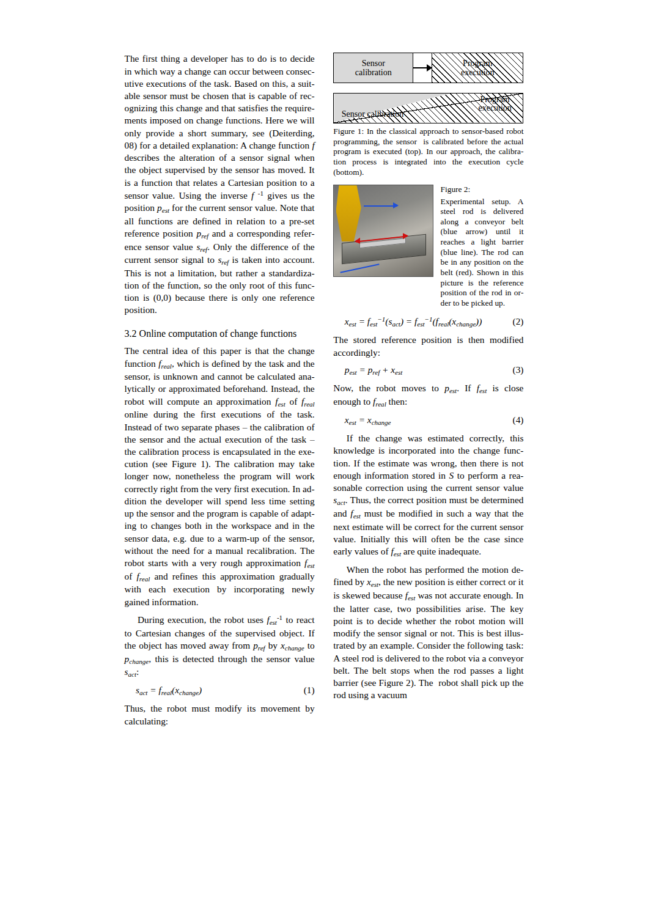The first thing a developer has to do is to decide in which way a change can occur between consecutive executions of the task. Based on this, a suitable sensor must be chosen that is capable of recognizing this change and that satisfies the requirements imposed on change functions. Here we will only provide a short summary, see (Deiterding, 08) for a detailed explanation: A change function f describes the alteration of a sensor signal when the object supervised by the sensor has moved. It is a function that relates a Cartesian position to a sensor value. Using the inverse f -1 gives us the position pest for the current sensor value. Note that all functions are defined in relation to a pre-set reference position pref and a corresponding reference sensor value sref. Only the difference of the current sensor signal to sref is taken into account. This is not a limitation, but rather a standardization of the function, so the only root of this function is (0,0) because there is only one reference position.
3.2 Online computation of change functions
The central idea of this paper is that the change function freal, which is defined by the task and the sensor, is unknown and cannot be calculated analytically or approximated beforehand. Instead, the robot will compute an approximation fest of freal online during the first executions of the task. Instead of two separate phases – the calibration of the sensor and the actual execution of the task – the calibration process is encapsulated in the execution (see Figure 1). The calibration may take longer now, nonetheless the program will work correctly right from the very first execution. In addition the developer will spend less time setting up the sensor and the program is capable of adapting to changes both in the workspace and in the sensor data, e.g. due to a warm-up of the sensor, without the need for a manual recalibration. The robot starts with a very rough approximation fest of freal and refines this approximation gradually with each execution by incorporating newly gained information.
During execution, the robot uses fest-1 to react to Cartesian changes of the supervised object. If the object has moved away from pref by xchange to pchange, this is detected through the sensor value sact:
sact = freal(xchange) (1)
Thus, the robot must modify its movement by calculating:
Sensor
calibration
Program
execution
Sensor calibration Program
execution
Figure 1: In the classical approach to sensor-based robot programming, the sensor is calibrated before the actual program is executed (top). In our approach, the calibration process is integrated into the execution cycle (bottom).
Figure 2: Experimental setup. A steel rod is delivered along a conveyor belt (blue arrow) until it reaches a light barrier (blue line). The rod can be in any position on the belt (red). Shown in this picture is the reference position of the rod in order to be picked up.
xest = fest−1(sact) = fest−1(freal(xchange)) (2)
The stored reference position is then modified accordingly:
pest = pref + xest (3)
Now, the robot moves to pest. If fest is close enough to freal then:
xest = xchange (4)
If the change was estimated correctly, this knowledge is incorporated into the change function. If the estimate was wrong, then there is not enough information stored in S to perform a reasonable correction using the current sensor value sact. Thus, the correct position must be determined and fest must be modified in such a way that the next estimate will be correct for the current sensor value. Initially this will often be the case since early values of fest are quite inadequate.
When the robot has performed the motion defined by xest, the new position is either correct or it is skewed because fest was not accurate enough. In the latter case, two possibilities arise. The key point is to decide whether the robot motion will modify the sensor signal or not. This is best illustrated by an example. Consider the following task: A steel rod is delivered to the robot via a conveyor belt. The belt stops when the rod passes a light barrier (see Figure 2). The robot shall pick up the rod using a vacuum